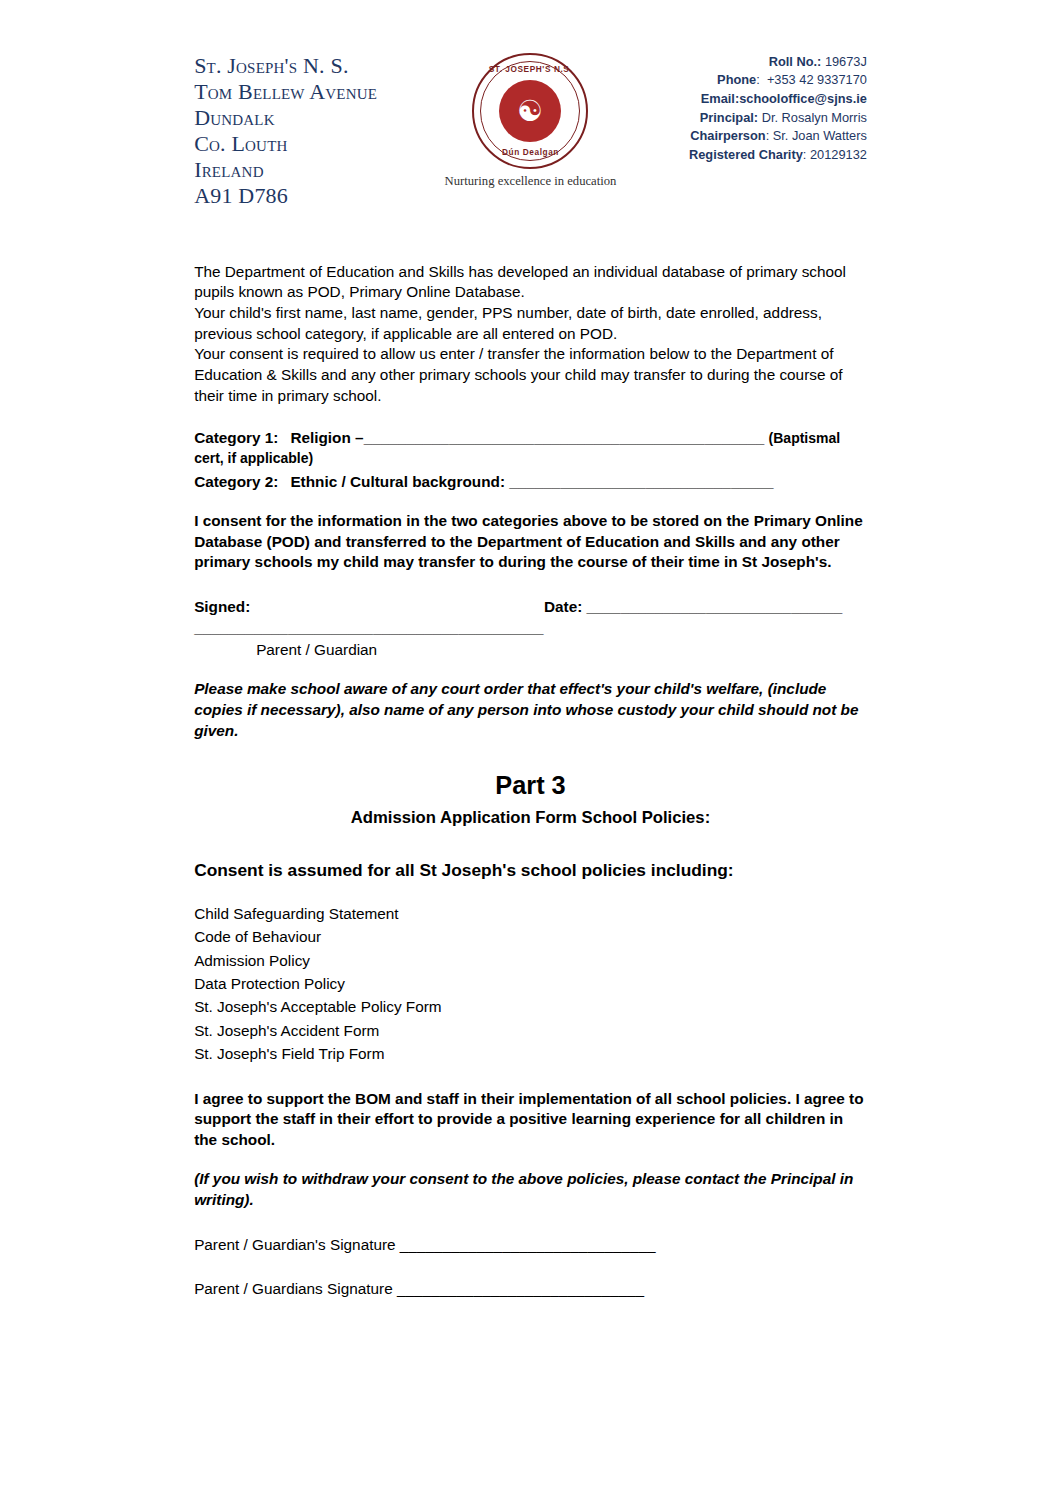St. Joseph's N. S. Tom Bellew Avenue Dundalk Co. Louth Ireland A91 D786
ST. JOSEPH'S N.S.
☯
Dún Dealgan
Nurturing excellence in education
Roll No.: 19673J
Phone: +353 42 9337170
Email:schooloffice@sjns.ie
Principal: Dr. Rosalyn Morris
Chairperson: Sr. Joan Watters
Registered Charity: 20129132
The Department of Education and Skills has developed an individual database of primary school pupils known as POD, Primary Online Database.
Your child's first name, last name, gender, PPS number, date of birth, date enrolled, address, previous school category, if applicable are all entered on POD.
Your consent is required to allow us enter / transfer the information below to the Department of Education & Skills and any other primary schools your child may transfer to during the course of their time in primary school.
Category 1: Religion –_______________________________________________ (Baptismal cert, if applicable)
Category 2: Ethnic / Cultural background: _______________________________
I consent for the information in the two categories above to be stored on the Primary Online Database (POD) and transferred to the Department of Education and Skills and any other primary schools my child may transfer to during the course of their time in St Joseph's.
Signed: _________________________________________
Date: ______________________________
Parent / Guardian
Please make school aware of any court order that effect's your child's welfare, (include copies if necessary), also name of any person into whose custody your child should not be given.
Part 3
Admission Application Form School Policies:
Consent is assumed for all St Joseph's school policies including:
Child Safeguarding Statement
Code of Behaviour
Admission Policy
Data Protection Policy
St. Joseph's Acceptable Policy Form
St. Joseph's Accident Form
St. Joseph's Field Trip Form
I agree to support the BOM and staff in their implementation of all school policies. I agree to support the staff in their effort to provide a positive learning experience for all children in the school.
(If you wish to withdraw your consent to the above policies, please contact the Principal in writing).
Parent / Guardian's Signature ______________________________
Parent / Guardians Signature _____________________________